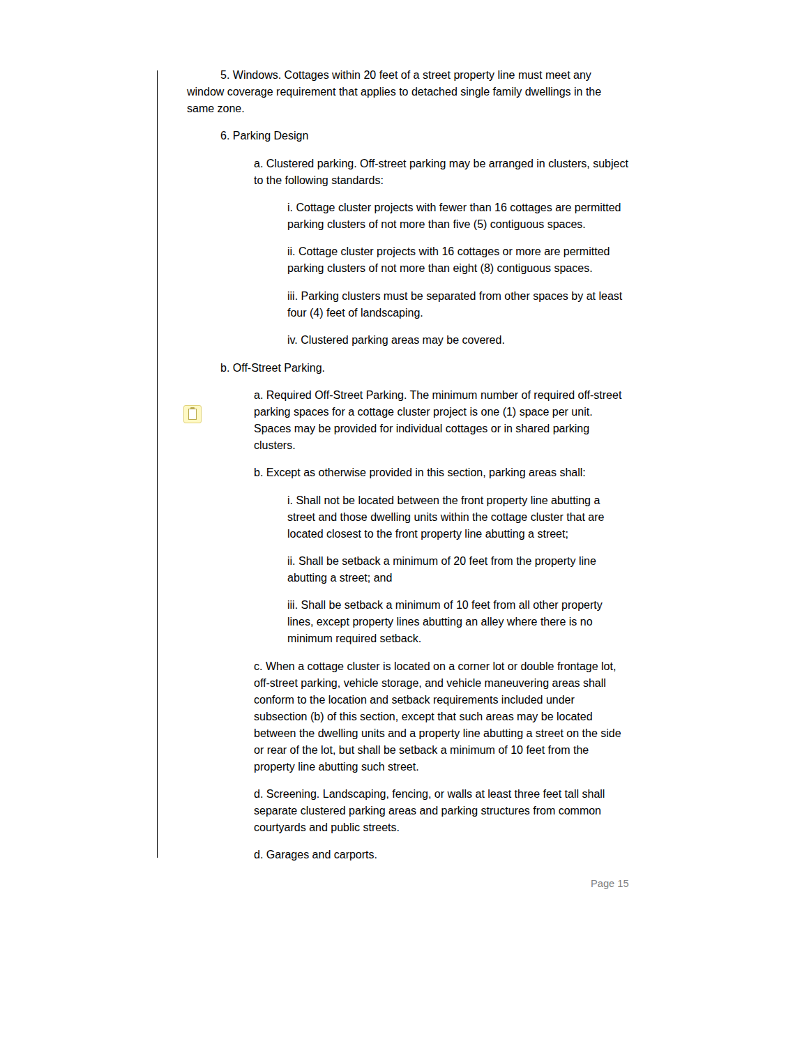5. Windows. Cottages within 20 feet of a street property line must meet any window coverage requirement that applies to detached single family dwellings in the same zone.
6. Parking Design
a. Clustered parking. Off-street parking may be arranged in clusters, subject to the following standards:
i. Cottage cluster projects with fewer than 16 cottages are permitted parking clusters of not more than five (5) contiguous spaces.
ii. Cottage cluster projects with 16 cottages or more are permitted parking clusters of not more than eight (8) contiguous spaces.
iii. Parking clusters must be separated from other spaces by at least four (4) feet of landscaping.
iv. Clustered parking areas may be covered.
b. Off-Street Parking.
a. Required Off-Street Parking. The minimum number of required off-street parking spaces for a cottage cluster project is one (1) space per unit. Spaces may be provided for individual cottages or in shared parking clusters.
b. Except as otherwise provided in this section, parking areas shall:
i. Shall not be located between the front property line abutting a street and those dwelling units within the cottage cluster that are located closest to the front property line abutting a street;
ii. Shall be setback a minimum of 20 feet from the property line abutting a street; and
iii. Shall be setback a minimum of 10 feet from all other property lines, except property lines abutting an alley where there is no minimum required setback.
c. When a cottage cluster is located on a corner lot or double frontage lot, off-street parking, vehicle storage, and vehicle maneuvering areas shall conform to the location and setback requirements included under subsection (b) of this section, except that such areas may be located between the dwelling units and a property line abutting a street on the side or rear of the lot, but shall be setback a minimum of 10 feet from the property line abutting such street.
d. Screening. Landscaping, fencing, or walls at least three feet tall shall separate clustered parking areas and parking structures from common courtyards and public streets.
d. Garages and carports.
Page 15